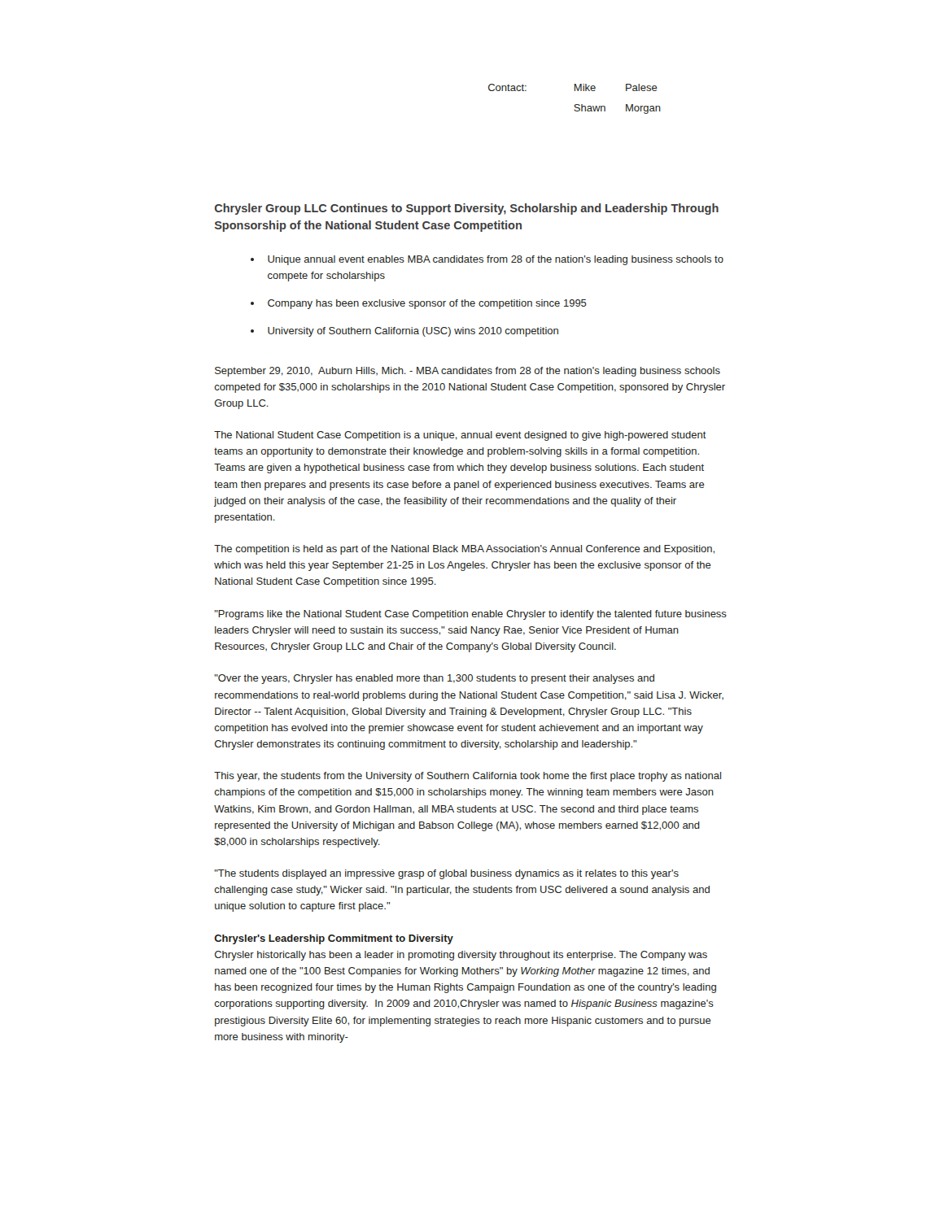Contact: Mike Palese
Shawn Morgan
Chrysler Group LLC Continues to Support Diversity, Scholarship and Leadership Through Sponsorship of the National Student Case Competition
Unique annual event enables MBA candidates from 28 of the nation's leading business schools to compete for scholarships
Company has been exclusive sponsor of the competition since 1995
University of Southern California (USC) wins 2010 competition
September 29, 2010, Auburn Hills, Mich. - MBA candidates from 28 of the nation's leading business schools competed for $35,000 in scholarships in the 2010 National Student Case Competition, sponsored by Chrysler Group LLC.
The National Student Case Competition is a unique, annual event designed to give high-powered student teams an opportunity to demonstrate their knowledge and problem-solving skills in a formal competition. Teams are given a hypothetical business case from which they develop business solutions. Each student team then prepares and presents its case before a panel of experienced business executives. Teams are judged on their analysis of the case, the feasibility of their recommendations and the quality of their presentation.
The competition is held as part of the National Black MBA Association's Annual Conference and Exposition, which was held this year September 21-25 in Los Angeles. Chrysler has been the exclusive sponsor of the National Student Case Competition since 1995.
"Programs like the National Student Case Competition enable Chrysler to identify the talented future business leaders Chrysler will need to sustain its success," said Nancy Rae, Senior Vice President of Human Resources, Chrysler Group LLC and Chair of the Company's Global Diversity Council.
"Over the years, Chrysler has enabled more than 1,300 students to present their analyses and recommendations to real-world problems during the National Student Case Competition," said Lisa J. Wicker, Director -- Talent Acquisition, Global Diversity and Training & Development, Chrysler Group LLC. "This competition has evolved into the premier showcase event for student achievement and an important way Chrysler demonstrates its continuing commitment to diversity, scholarship and leadership."
This year, the students from the University of Southern California took home the first place trophy as national champions of the competition and $15,000 in scholarships money. The winning team members were Jason Watkins, Kim Brown, and Gordon Hallman, all MBA students at USC. The second and third place teams represented the University of Michigan and Babson College (MA), whose members earned $12,000 and $8,000 in scholarships respectively.
"The students displayed an impressive grasp of global business dynamics as it relates to this year's challenging case study," Wicker said. "In particular, the students from USC delivered a sound analysis and unique solution to capture first place."
Chrysler's Leadership Commitment to Diversity
Chrysler historically has been a leader in promoting diversity throughout its enterprise. The Company was named one of the "100 Best Companies for Working Mothers" by Working Mother magazine 12 times, and has been recognized four times by the Human Rights Campaign Foundation as one of the country's leading corporations supporting diversity. In 2009 and 2010,Chrysler was named to Hispanic Business magazine's prestigious Diversity Elite 60, for implementing strategies to reach more Hispanic customers and to pursue more business with minority-